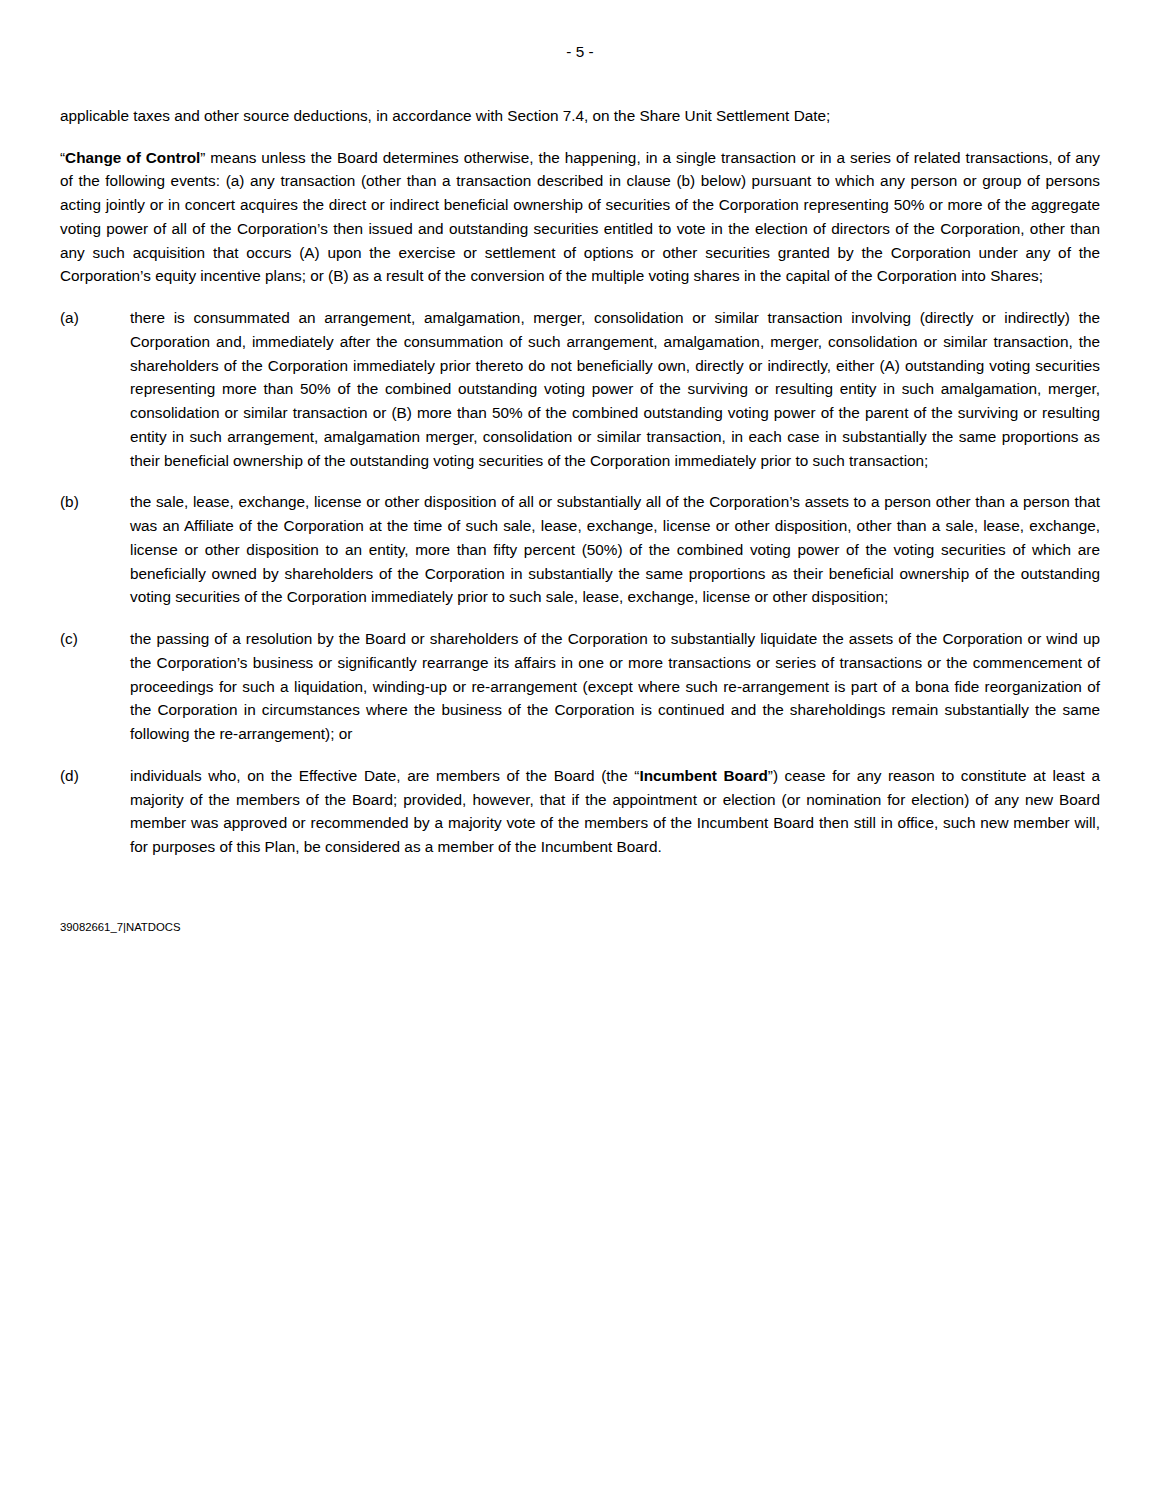- 5 -
applicable taxes and other source deductions, in accordance with Section 7.4, on the Share Unit Settlement Date;
“Change of Control” means unless the Board determines otherwise, the happening, in a single transaction or in a series of related transactions, of any of the following events: (a) any transaction (other than a transaction described in clause (b) below) pursuant to which any person or group of persons acting jointly or in concert acquires the direct or indirect beneficial ownership of securities of the Corporation representing 50% or more of the aggregate voting power of all of the Corporation’s then issued and outstanding securities entitled to vote in the election of directors of the Corporation, other than any such acquisition that occurs (A) upon the exercise or settlement of options or other securities granted by the Corporation under any of the Corporation’s equity incentive plans; or (B) as a result of the conversion of the multiple voting shares in the capital of the Corporation into Shares;
(a)
there is consummated an arrangement, amalgamation, merger, consolidation or similar transaction involving (directly or indirectly) the Corporation and, immediately after the consummation of such arrangement, amalgamation, merger, consolidation or similar transaction, the shareholders of the Corporation immediately prior thereto do not beneficially own, directly or indirectly, either (A) outstanding voting securities representing more than 50% of the combined outstanding voting power of the surviving or resulting entity in such amalgamation, merger, consolidation or similar transaction or (B) more than 50% of the combined outstanding voting power of the parent of the surviving or resulting entity in such arrangement, amalgamation merger, consolidation or similar transaction, in each case in substantially the same proportions as their beneficial ownership of the outstanding voting securities of the Corporation immediately prior to such transaction;
(b)
the sale, lease, exchange, license or other disposition of all or substantially all of the Corporation’s assets to a person other than a person that was an Affiliate of the Corporation at the time of such sale, lease, exchange, license or other disposition, other than a sale, lease, exchange, license or other disposition to an entity, more than fifty percent (50%) of the combined voting power of the voting securities of which are beneficially owned by shareholders of the Corporation in substantially the same proportions as their beneficial ownership of the outstanding voting securities of the Corporation immediately prior to such sale, lease, exchange, license or other disposition;
(c)
the passing of a resolution by the Board or shareholders of the Corporation to substantially liquidate the assets of the Corporation or wind up the Corporation’s business or significantly rearrange its affairs in one or more transactions or series of transactions or the commencement of proceedings for such a liquidation, winding-up or re-arrangement (except where such re-arrangement is part of a bona fide reorganization of the Corporation in circumstances where the business of the Corporation is continued and the shareholdings remain substantially the same following the re-arrangement); or
(d)
individuals who, on the Effective Date, are members of the Board (the “Incumbent Board”) cease for any reason to constitute at least a majority of the members of the Board; provided, however, that if the appointment or election (or nomination for election) of any new Board member was approved or recommended by a majority vote of the members of the Incumbent Board then still in office, such new member will, for purposes of this Plan, be considered as a member of the Incumbent Board.
39082661_7|NATDOCS